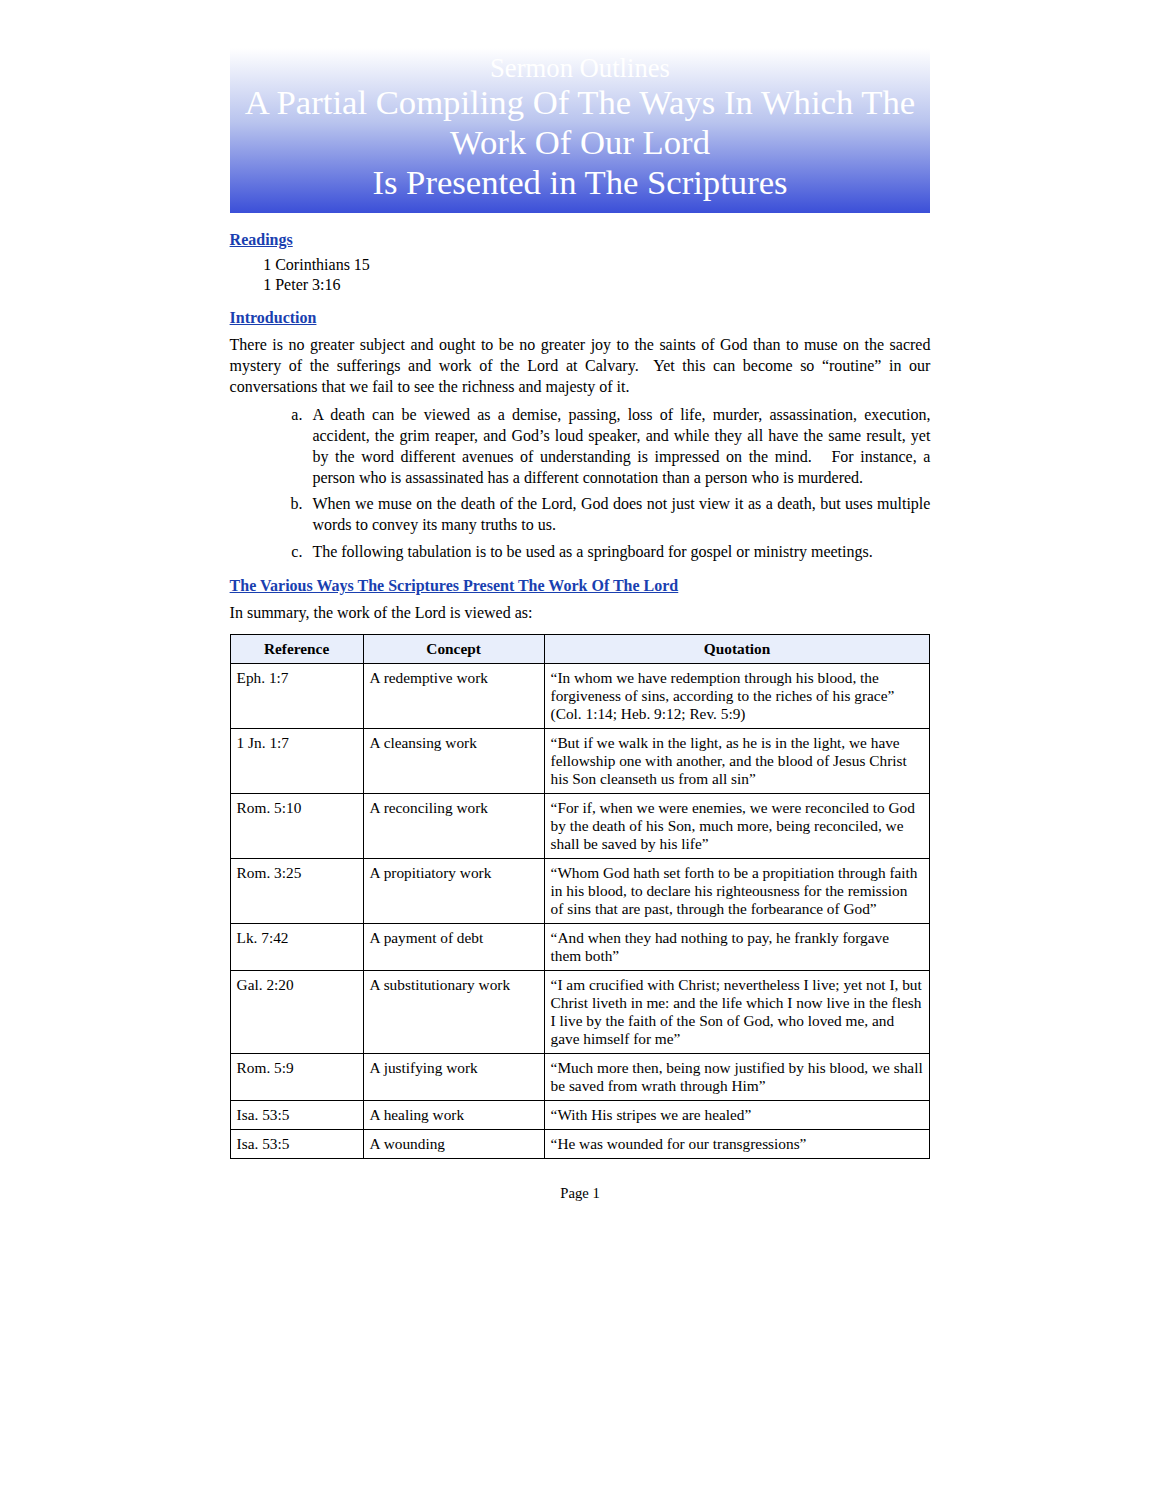Sermon Outlines
A Partial Compiling Of The Ways In Which The Work Of Our Lord
Is Presented in The Scriptures
Readings
1 Corinthians 15
1 Peter 3:16
Introduction
There is no greater subject and ought to be no greater joy to the saints of God than to muse on the sacred mystery of the sufferings and work of the Lord at Calvary. Yet this can become so “routine” in our conversations that we fail to see the richness and majesty of it.
A death can be viewed as a demise, passing, loss of life, murder, assassination, execution, accident, the grim reaper, and God’s loud speaker, and while they all have the same result, yet by the word different avenues of understanding is impressed on the mind. For instance, a person who is assassinated has a different connotation than a person who is murdered.
When we muse on the death of the Lord, God does not just view it as a death, but uses multiple words to convey its many truths to us.
The following tabulation is to be used as a springboard for gospel or ministry meetings.
The Various Ways The Scriptures Present The Work Of The Lord
In summary, the work of the Lord is viewed as:
| Reference | Concept | Quotation |
| --- | --- | --- |
| Eph. 1:7 | A redemptive work | “In whom we have redemption through his blood, the forgiveness of sins, according to the riches of his grace” (Col. 1:14; Heb. 9:12; Rev. 5:9) |
| 1 Jn. 1:7 | A cleansing work | “But if we walk in the light, as he is in the light, we have fellowship one with another, and the blood of Jesus Christ his Son cleanseth us from all sin” |
| Rom. 5:10 | A reconciling work | “For if, when we were enemies, we were reconciled to God by the death of his Son, much more, being reconciled, we shall be saved by his life” |
| Rom. 3:25 | A propitiatory work | “Whom God hath set forth to be a propitiation through faith in his blood, to declare his righteousness for the remission of sins that are past, through the forbearance of God” |
| Lk. 7:42 | A payment of debt | “And when they had nothing to pay, he frankly forgave them both” |
| Gal. 2:20 | A substitutionary work | “I am crucified with Christ; nevertheless I live; yet not I, but Christ liveth in me: and the life which I now live in the flesh I live by the faith of the Son of God, who loved me, and gave himself for me” |
| Rom. 5:9 | A justifying work | “Much more then, being now justified by his blood, we shall be saved from wrath through Him” |
| Isa. 53:5 | A healing work | “With His stripes we are healed” |
| Isa. 53:5 | A wounding | “He was wounded for our transgressions” |
Page 1